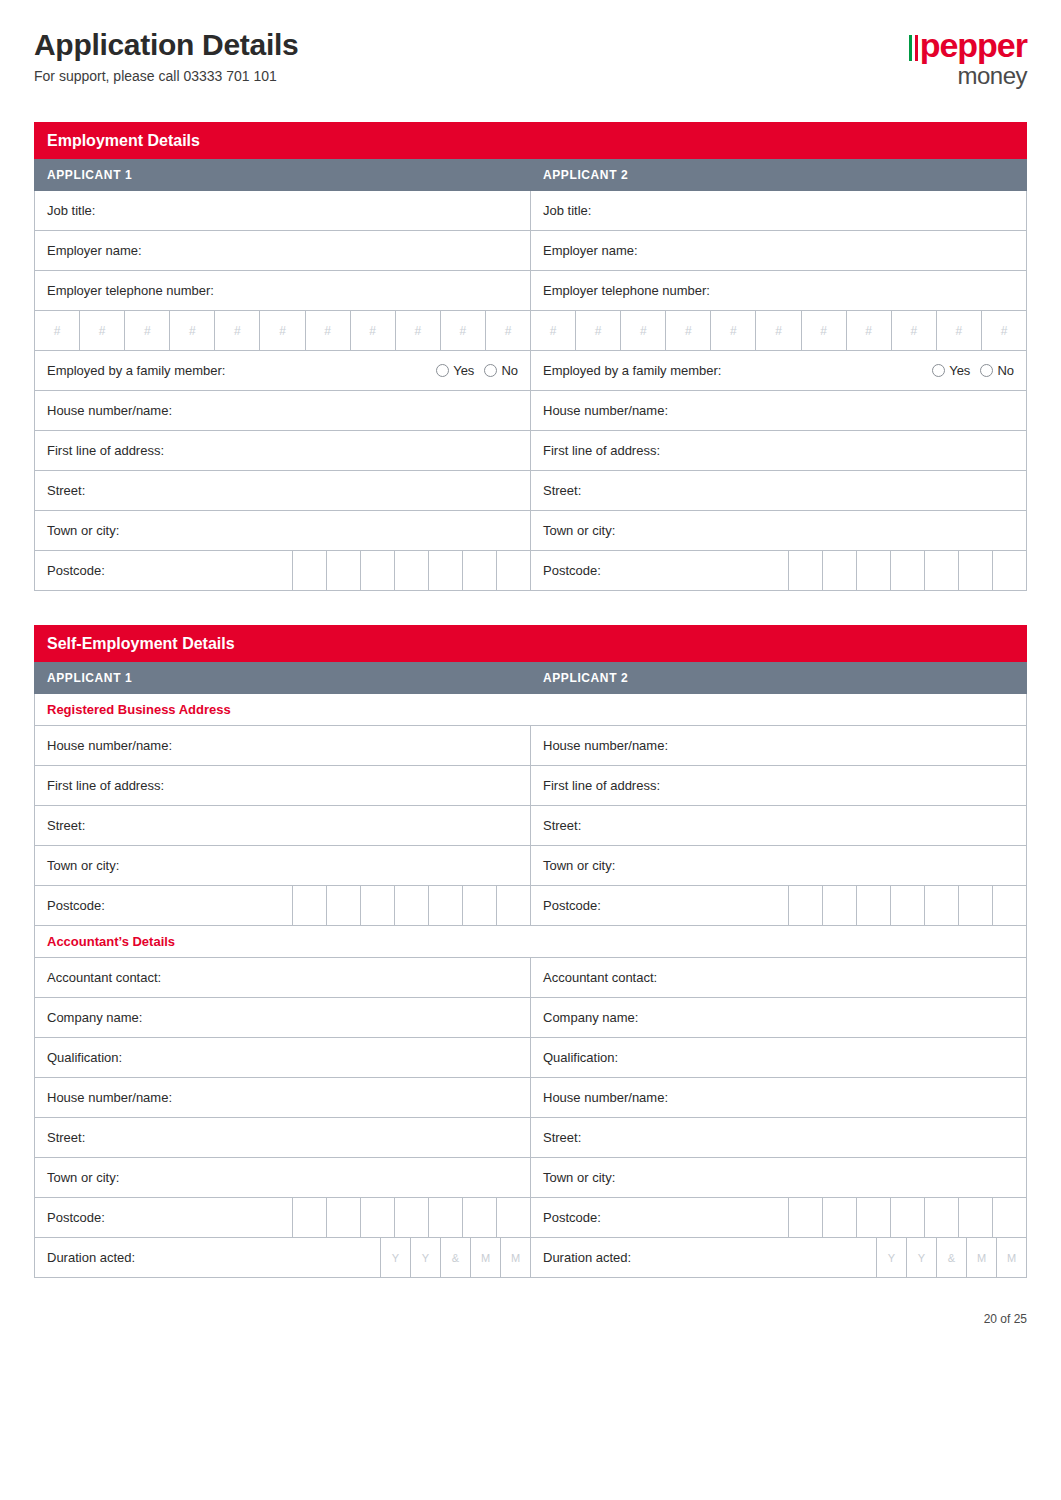Application Details
For support, please call 03333 701 101
pepper money
Employment Details
| APPLICANT 1 | APPLICANT 2 |
| --- | --- |
| Job title: | Job title: |
| Employer name: | Employer name: |
| Employer telephone number: | Employer telephone number: |
| # # # # # # # # # # # | # # # # # # # # # # # |
| Employed by a family member: Yes No | Employed by a family member: Yes No |
| House number/name: | House number/name: |
| First line of address: | First line of address: |
| Street: | Street: |
| Town or city: | Town or city: |
| Postcode: | Postcode: |
Self-Employment Details
| APPLICANT 1 | APPLICANT 2 |
| --- | --- |
| Registered Business Address |
| House number/name: | House number/name: |
| First line of address: | First line of address: |
| Street: | Street: |
| Town or city: | Town or city: |
| Postcode: | Postcode: |
| Accountant’s Details |
| Accountant contact: | Accountant contact: |
| Company name: | Company name: |
| Qualification: | Qualification: |
| House number/name: | House number/name: |
| Street: | Street: |
| Town or city: | Town or city: |
| Postcode: | Postcode: |
| Duration acted: Y Y & M M | Duration acted: Y Y & M M |
20 of 25